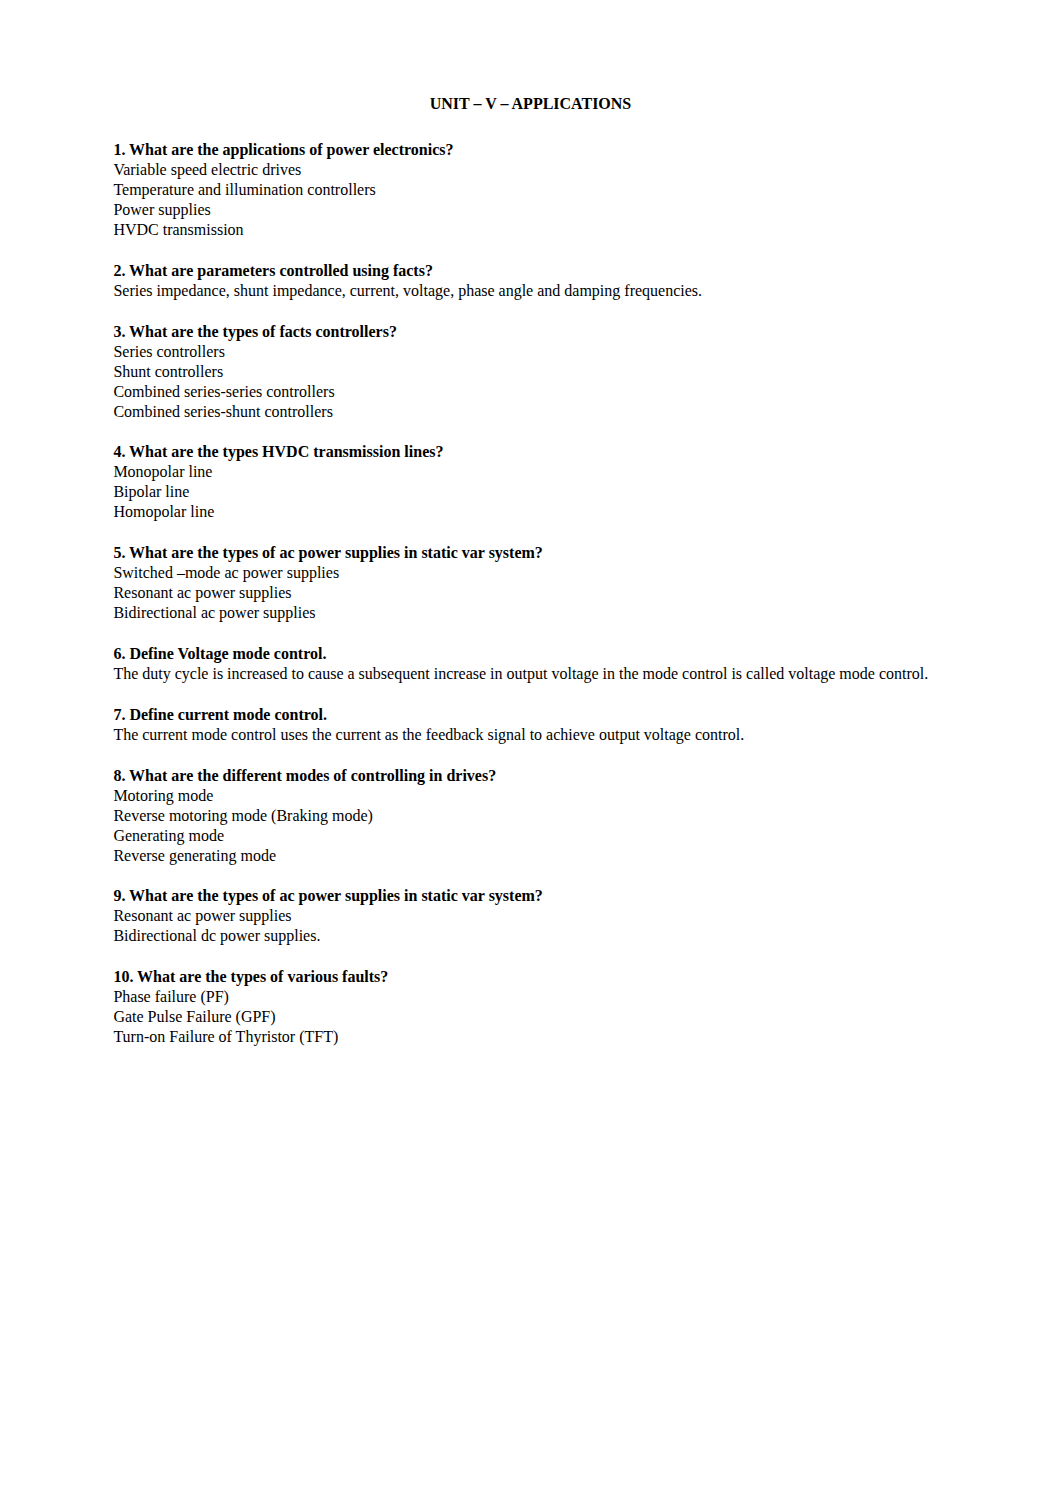UNIT – V – APPLICATIONS
1. What are the applications of power electronics?
Variable speed electric drives
Temperature and illumination controllers
Power supplies
HVDC transmission
2. What are parameters controlled using facts?
Series impedance, shunt impedance, current, voltage, phase angle and damping frequencies.
3. What are the types of facts controllers?
Series controllers
Shunt controllers
Combined series-series controllers
Combined series-shunt controllers
4. What are the types HVDC transmission lines?
Monopolar line
Bipolar line
Homopolar line
5. What are the types of ac power supplies in static var system?
Switched –mode ac power supplies
Resonant ac power supplies
Bidirectional ac power supplies
6. Define Voltage mode control.
The duty cycle is increased to cause a subsequent increase in output voltage in the mode control is called voltage mode control.
7. Define current mode control.
The current mode control uses the current as the feedback signal to achieve output voltage control.
8. What are the different modes of controlling in drives?
Motoring mode
Reverse motoring mode (Braking mode)
Generating mode
Reverse generating mode
9. What are the types of ac power supplies in static var system?
Resonant ac power supplies
Bidirectional dc power supplies.
10. What are the types of various faults?
Phase failure (PF)
Gate Pulse Failure (GPF)
Turn-on Failure of Thyristor (TFT)